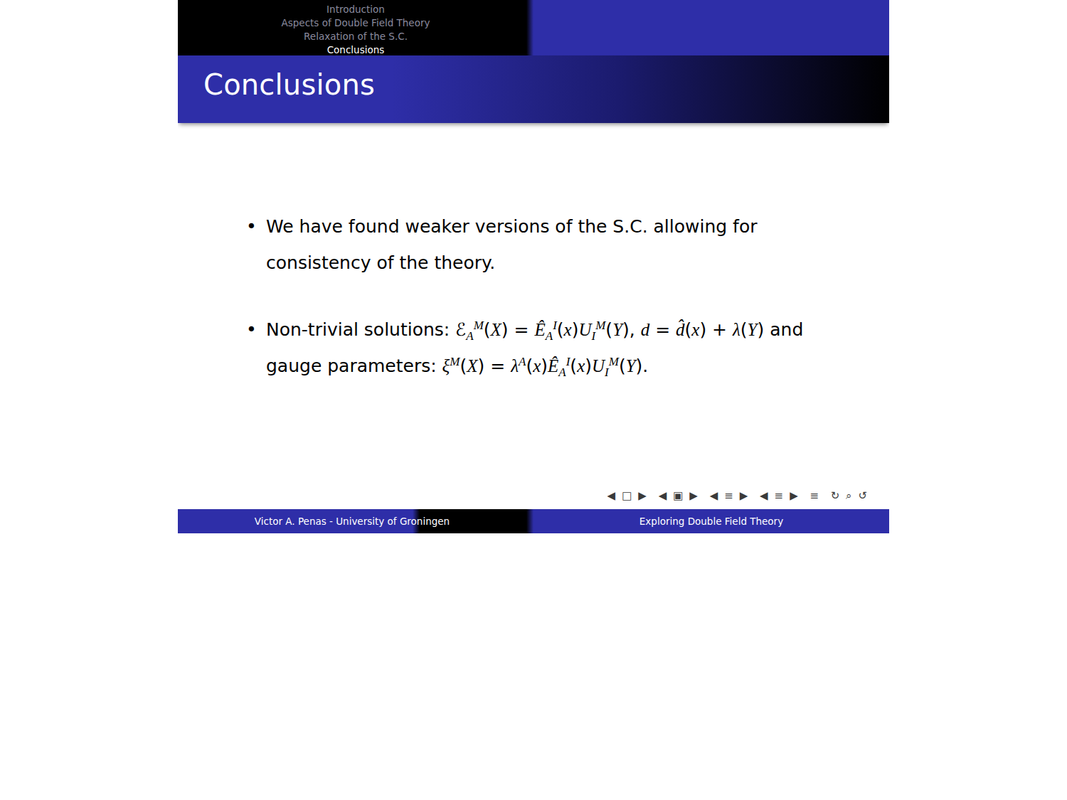Introduction
Aspects of Double Field Theory
Relaxation of the S.C.
Conclusions
Conclusions
We have found weaker versions of the S.C. allowing for consistency of the theory.
Non-trivial solutions: ℰAM(X) = ÊAI(x)UIM(Y), d = d̂(x) + λ(Y) and gauge parameters: ξM(X) = λA(x)ÊAI(x)UIM(Y).
◀ □ ▶ ◀ ▣ ▶ ◀ ≡ ▶ ◀ ≡ ▶ ≡ ↻ ⌕ ↺
Victor A. Penas - University of Groningen
Exploring Double Field Theory